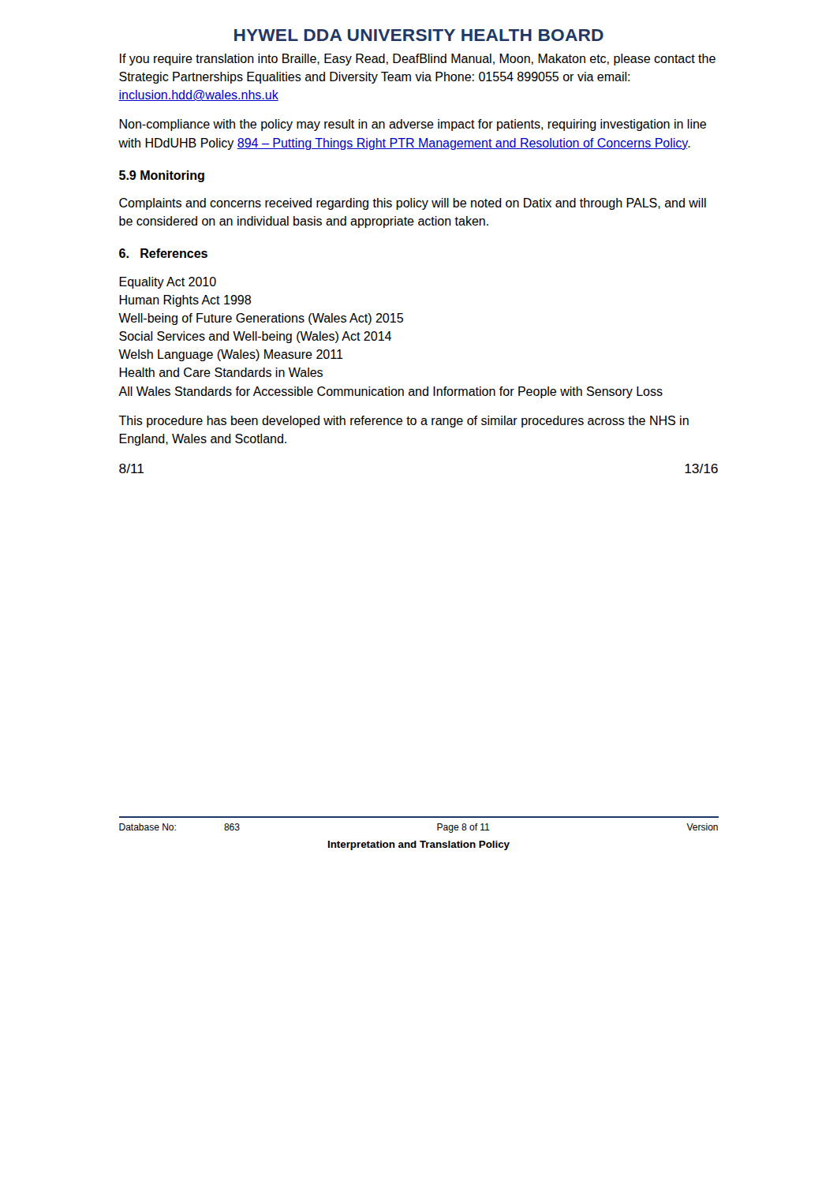HYWEL DDA UNIVERSITY HEALTH BOARD
If you require translation into Braille, Easy Read, DeafBlind Manual, Moon, Makaton etc, please contact the Strategic Partnerships Equalities and Diversity Team via Phone: 01554 899055 or via email: inclusion.hdd@wales.nhs.uk
Non-compliance with the policy may result in an adverse impact for patients, requiring investigation in line with HDdUHB Policy 894 – Putting Things Right PTR Management and Resolution of Concerns Policy.
5.9 Monitoring
Complaints and concerns received regarding this policy will be noted on Datix and through PALS, and will be considered on an individual basis and appropriate action taken.
6. References
Equality Act 2010
Human Rights Act 1998
Well-being of Future Generations (Wales Act) 2015
Social Services and Well-being (Wales) Act 2014
Welsh Language (Wales) Measure 2011
Health and Care Standards in Wales
All Wales Standards for Accessible Communication and Information for People with Sensory Loss
This procedure has been developed with reference to a range of similar procedures across the NHS in England, Wales and Scotland.
Database No: 863
Page 8 of 11
Version
Interpretation and Translation Policy
8/11
13/16